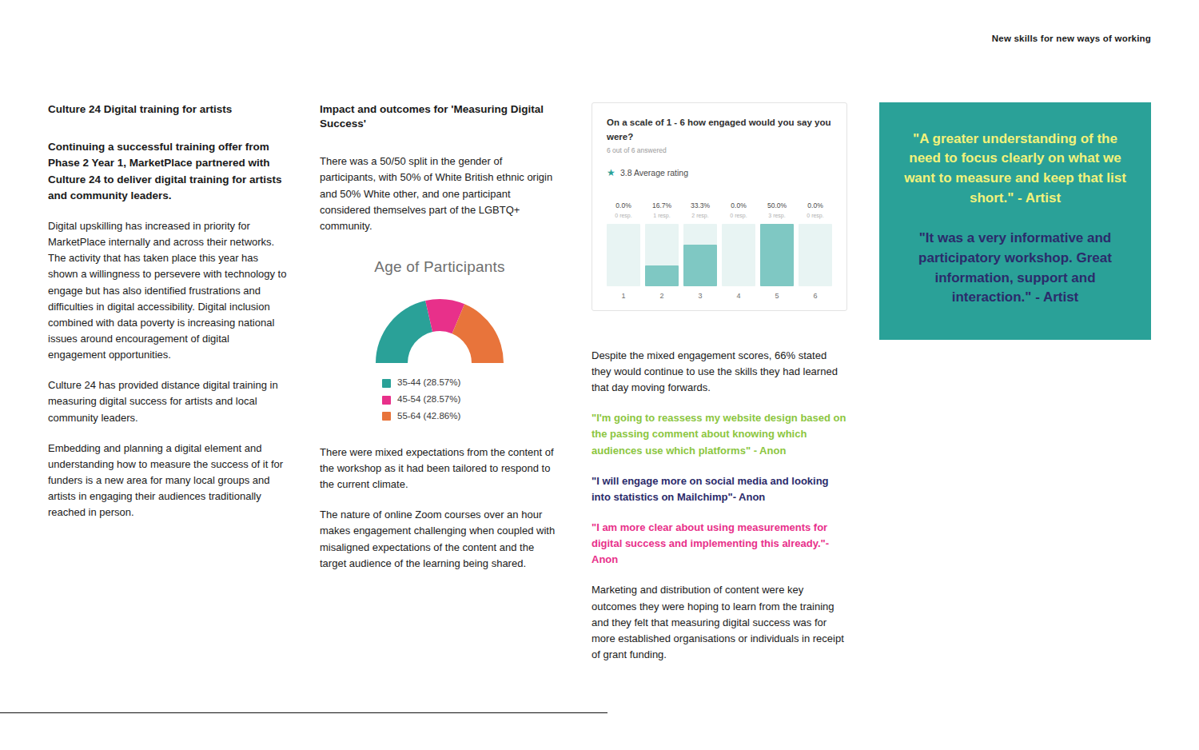New skills for new ways of working
Culture 24 Digital training for artists
Continuing a successful training offer from Phase 2 Year 1, MarketPlace partnered with Culture 24 to deliver digital training for artists and community leaders.
Digital upskilling has increased in priority for MarketPlace internally and across their networks. The activity that has taken place this year has shown a willingness to persevere with technology to engage but has also identified frustrations and difficulties in digital accessibility. Digital inclusion combined with data poverty is increasing national issues around encouragement of digital engagement opportunities.
Culture 24 has provided distance digital training in measuring digital success for artists and local community leaders.
Embedding and planning a digital element and understanding how to measure the success of it for funders is a new area for many local groups and artists in engaging their audiences traditionally reached in person.
Impact and outcomes for 'Measuring Digital Success'
There was a 50/50 split in the gender of participants, with 50% of White British ethnic origin and 50% White other, and one participant considered themselves part of the LGBTQ+ community.
Age of Participants
35-44 (28.57%)
45-54 (28.57%)
55-64 (42.86%)
There were mixed expectations from the content of the workshop as it had been tailored to respond to the current climate.
The nature of online Zoom courses over an hour makes engagement challenging when coupled with misaligned expectations of the content and the target audience of the learning being shared.
On a scale of 1 - 6 how engaged would you say you were?
6 out of 6 answered
★ 3.8 Average rating
0.0%
0 resp.
16.7%
1 resp.
33.3%
2 resp.
0.0%
0 resp.
50.0%
3 resp.
0.0%
0 resp.
123456
Despite the mixed engagement scores, 66% stated they would continue to use the skills they had learned that day moving forwards.
"I'm going to reassess my website design based on the passing comment about knowing which audiences use which platforms" - Anon
"I will engage more on social media and looking into statistics on Mailchimp"- Anon
"I am more clear about using measurements for digital success and implementing this already."-Anon
Marketing and distribution of content were key outcomes they were hoping to learn from the training and they felt that measuring digital success was for more established organisations or individuals in receipt of grant funding.
"A greater understanding of the need to focus clearly on what we want to measure and keep that list short." - Artist
"It was a very informative and participatory workshop. Great information, support and interaction." - Artist